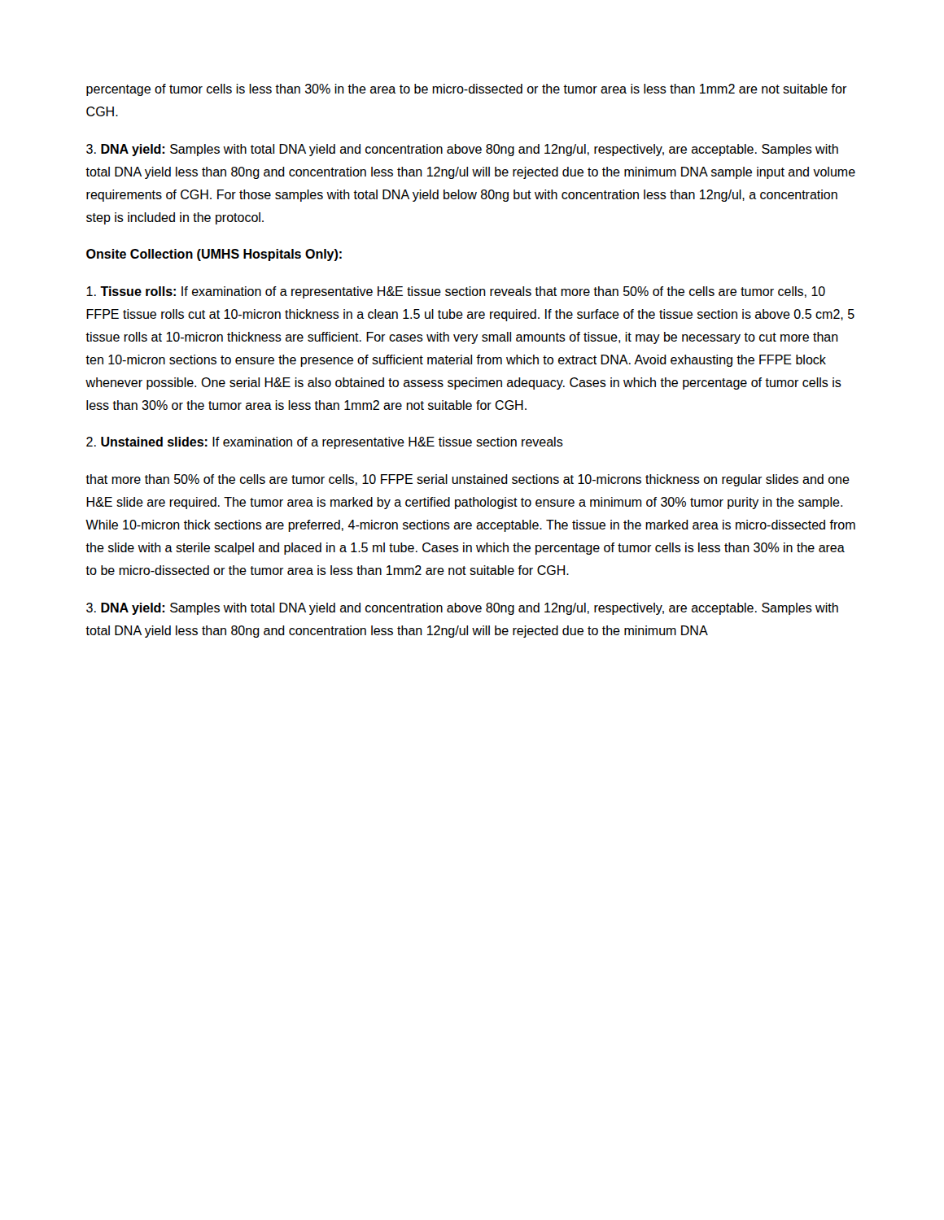percentage of tumor cells is less than 30% in the area to be micro-dissected or the tumor area is less than 1mm2 are not suitable for CGH.
3. DNA yield: Samples with total DNA yield and concentration above 80ng and 12ng/ul, respectively, are acceptable. Samples with total DNA yield less than 80ng and concentration less than 12ng/ul will be rejected due to the minimum DNA sample input and volume requirements of CGH. For those samples with total DNA yield below 80ng but with concentration less than 12ng/ul, a concentration step is included in the protocol.
Onsite Collection (UMHS Hospitals Only):
1. Tissue rolls: If examination of a representative H&E tissue section reveals that more than 50% of the cells are tumor cells, 10 FFPE tissue rolls cut at 10-micron thickness in a clean 1.5 ul tube are required. If the surface of the tissue section is above 0.5 cm2, 5 tissue rolls at 10-micron thickness are sufficient. For cases with very small amounts of tissue, it may be necessary to cut more than ten 10-micron sections to ensure the presence of sufficient material from which to extract DNA. Avoid exhausting the FFPE block whenever possible. One serial H&E is also obtained to assess specimen adequacy. Cases in which the percentage of tumor cells is less than 30% or the tumor area is less than 1mm2 are not suitable for CGH.
2. Unstained slides: If examination of a representative H&E tissue section reveals
that more than 50% of the cells are tumor cells, 10 FFPE serial unstained sections at 10-microns thickness on regular slides and one H&E slide are required. The tumor area is marked by a certified pathologist to ensure a minimum of 30% tumor purity in the sample. While 10-micron thick sections are preferred, 4-micron sections are acceptable. The tissue in the marked area is micro-dissected from the slide with a sterile scalpel and placed in a 1.5 ml tube. Cases in which the percentage of tumor cells is less than 30% in the area to be micro-dissected or the tumor area is less than 1mm2 are not suitable for CGH.
3. DNA yield: Samples with total DNA yield and concentration above 80ng and 12ng/ul, respectively, are acceptable. Samples with total DNA yield less than 80ng and concentration less than 12ng/ul will be rejected due to the minimum DNA